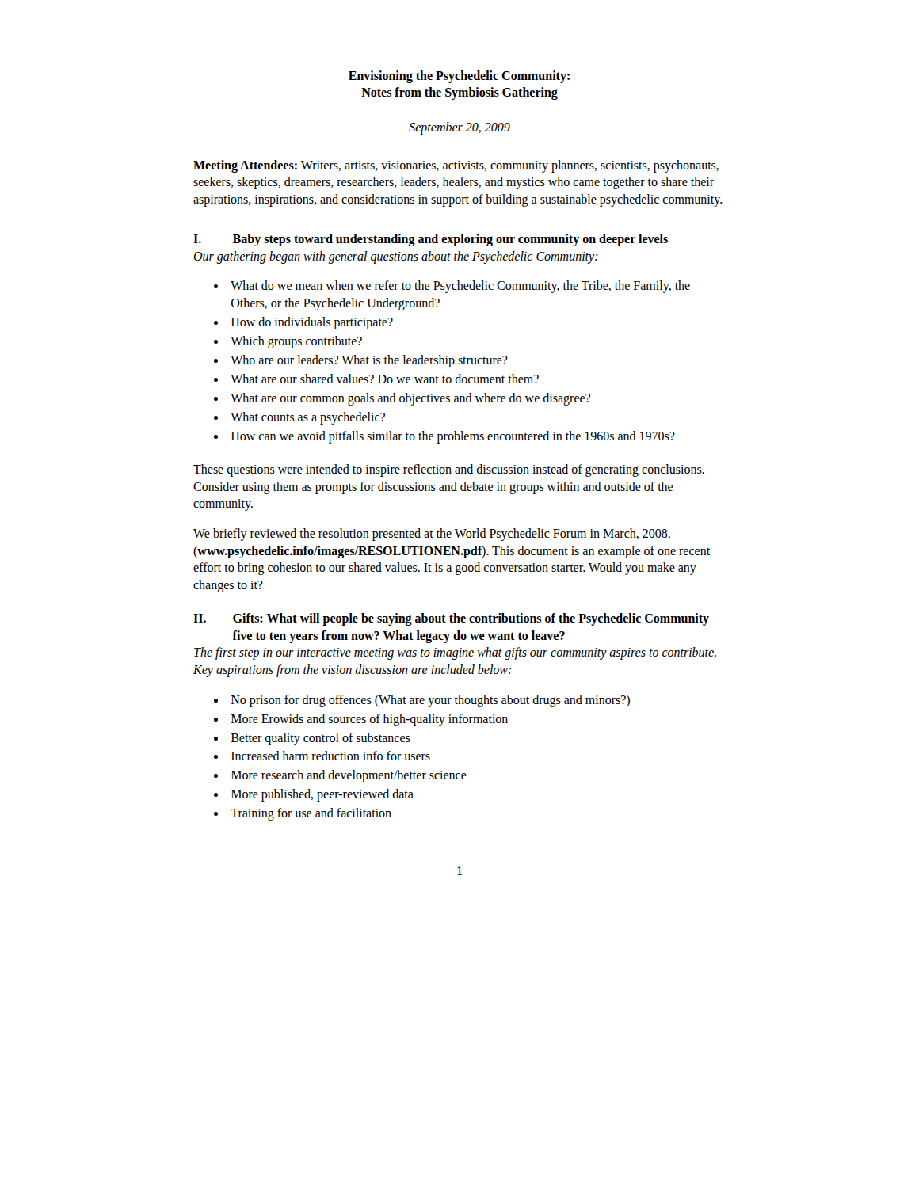Envisioning the Psychedelic Community:
Notes from the Symbiosis Gathering
September 20, 2009
Meeting Attendees: Writers, artists, visionaries, activists, community planners, scientists, psychonauts, seekers, skeptics, dreamers, researchers, leaders, healers, and mystics who came together to share their aspirations, inspirations, and considerations in support of building a sustainable psychedelic community.
I. Baby steps toward understanding and exploring our community on deeper levels
Our gathering began with general questions about the Psychedelic Community:
What do we mean when we refer to the Psychedelic Community, the Tribe, the Family, the Others, or the Psychedelic Underground?
How do individuals participate?
Which groups contribute?
Who are our leaders? What is the leadership structure?
What are our shared values? Do we want to document them?
What are our common goals and objectives and where do we disagree?
What counts as a psychedelic?
How can we avoid pitfalls similar to the problems encountered in the 1960s and 1970s?
These questions were intended to inspire reflection and discussion instead of generating conclusions. Consider using them as prompts for discussions and debate in groups within and outside of the community.
We briefly reviewed the resolution presented at the World Psychedelic Forum in March, 2008. (www.psychedelic.info/images/RESOLUTIONEN.pdf). This document is an example of one recent effort to bring cohesion to our shared values. It is a good conversation starter. Would you make any changes to it?
II. Gifts: What will people be saying about the contributions of the Psychedelic Community five to ten years from now? What legacy do we want to leave?
The first step in our interactive meeting was to imagine what gifts our community aspires to contribute. Key aspirations from the vision discussion are included below:
No prison for drug offences (What are your thoughts about drugs and minors?)
More Erowids and sources of high-quality information
Better quality control of substances
Increased harm reduction info for users
More research and development/better science
More published, peer-reviewed data
Training for use and facilitation
1